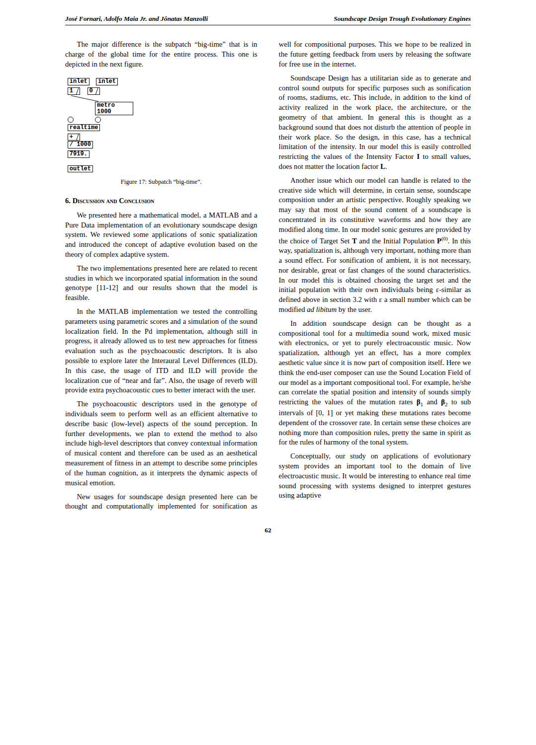José Fornari, Adolfo Maia Jr. and Jônatas Manzolli Soundscape Design Trough Evolutionary Engines
The major difference is the subpatch “big-time” that is in charge of the global time for the entire process. This one is depicted in the next figure.
inlet inlet
1 0
metro 1000
realtime
+
/ 1000
7919.
outlet
Figure 17: Subpatch “big-time”.
6. Discussion and Conclusion
We presented here a mathematical model, a MATLAB and a Pure Data implementation of an evolutionary soundscape design system. We reviewed some applications of sonic spatialization and introduced the concept of adaptive evolution based on the theory of complex adaptive system.
The two implementations presented here are related to recent studies in which we incorporated spatial information in the sound genotype [11-12] and our results shown that the model is feasible.
In the MATLAB implementation we tested the controlling parameters using parametric scores and a simulation of the sound localization field. In the Pd implementation, although still in progress, it already allowed us to test new approaches for fitness evaluation such as the psychoacoustic descriptors. It is also possible to explore later the Interaural Level Differences (ILD). In this case, the usage of ITD and ILD will provide the localization cue of “near and far”. Also, the usage of reverb will provide extra psychoacoustic cues to better interact with the user.
The psychoacoustic descriptors used in the genotype of individuals seem to perform well as an efficient alternative to describe basic (low-level) aspects of the sound perception. In further developments, we plan to extend the method to also include high-level descriptors that convey contextual information of musical content and therefore can be used as an aesthetical measurement of fitness in an attempt to describe some principles of the human cognition, as it interprets the dynamic aspects of musical emotion.
New usages for soundscape design presented here can be thought and computationally implemented for sonification as well for compositional purposes. This we hope to be realized in the future getting feedback from users by releasing the software for free use in the internet.
Soundscape Design has a utilitarian side as to generate and control sound outputs for specific purposes such as sonification of rooms, stadiums, etc. This include, in addition to the kind of activity realized in the work place, the architecture, or the geometry of that ambient. In general this is thought as a background sound that does not disturb the attention of people in their work place. So the design, in this case, has a technical limitation of the intensity. In our model this is easily controlled restricting the values of the Intensity Factor I to small values, does not matter the location factor L.
Another issue which our model can handle is related to the creative side which will determine, in certain sense, soundscape composition under an artistic perspective. Roughly speaking we may say that most of the sound content of a soundscape is concentrated in its constitutive waveforms and how they are modified along time. In our model sonic gestures are provided by the choice of Target Set T and the Initial Population P(0). In this way, spatialization is, although very important, nothing more than a sound effect. For sonification of ambient, it is not necessary, nor desirable, great or fast changes of the sound characteristics. In our model this is obtained choosing the target set and the initial population with their own individuals being ε-similar as defined above in section 3.2 with ε a small number which can be modified ad libitum by the user.
In addition soundscape design can be thought as a compositional tool for a multimedia sound work, mixed music with electronics, or yet to purely electroacoustic music. Now spatialization, although yet an effect, has a more complex aesthetic value since it is now part of composition itself. Here we think the end-user composer can use the Sound Location Field of our model as a important compositional tool. For example, he/she can correlate the spatial position and intensity of sounds simply restricting the values of the mutation rates β1 and β2 to sub intervals of [0, 1] or yet making these mutations rates become dependent of the crossover rate. In certain sense these choices are nothing more than composition rules, pretty the same in spirit as for the rules of harmony of the tonal system.
Conceptually, our study on applications of evolutionary system provides an important tool to the domain of live electroacustic music. It would be interesting to enhance real time sound processing with systems designed to interpret gestures using adaptive
62